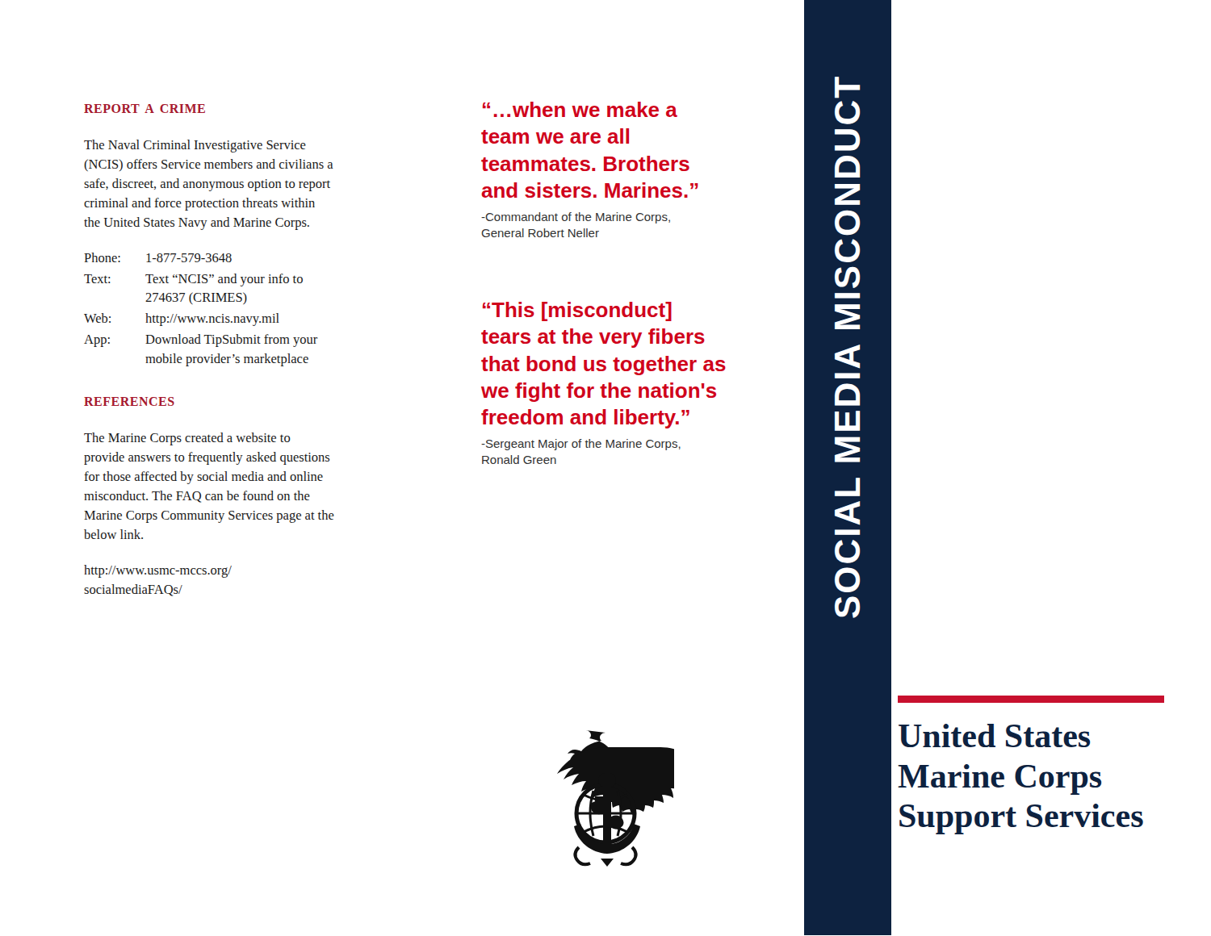Report a Crime
The Naval Criminal Investigative Service (NCIS) offers Service members and civilians a safe, discreet, and anonymous option to report criminal and force protection threats within the United States Navy and Marine Corps.
Phone:
1-877-579-3648
Text:
Text “NCIS” and your info to 274637 (CRIMES)
Web:
http://www.ncis.navy.mil
App:
Download TipSubmit from your mobile provider’s marketplace
References
The Marine Corps created a website to provide answers to frequently asked questions for those affected by social media and online misconduct. The FAQ can be found on the Marine Corps Community Services page at the below link.
http://www.usmc-mccs.org/
socialmediaFAQs/
“…when we make a team we are all teammates. Brothers and sisters. Marines.”
-Commandant of the Marine Corps,
General Robert Neller
“This [misconduct] tears at the very fibers that bond us together as we fight for the nation's freedom and liberty.”
-Sergeant Major of the Marine Corps,
Ronald Green
SOCIAL MEDIA MISCONDUCT
United States
Marine Corps
Support Services